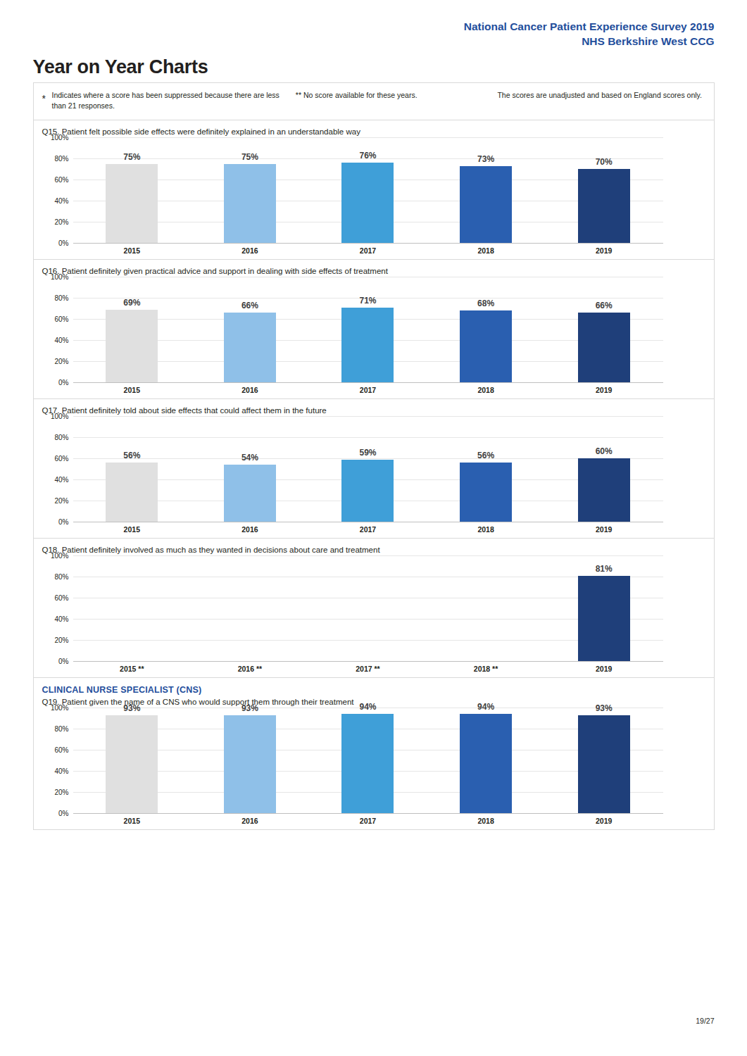National Cancer Patient Experience Survey 2019
NHS Berkshire West CCG
Year on Year Charts
*
Indicates where a score has been suppressed because there are less than 21 responses.
** No score available for these years.
The scores are unadjusted and based on England scores only.
Q15. Patient felt possible side effects were definitely explained in an understandable way
100%
80%
60%
40%
20%
0%
75%
75%
76%
73%
70%
2015
2016
2017
2018
2019
Q16. Patient definitely given practical advice and support in dealing with side effects of treatment
100%
80%
60%
40%
20%
0%
69%
66%
71%
68%
66%
2015
2016
2017
2018
2019
Q17. Patient definitely told about side effects that could affect them in the future
100%
80%
60%
40%
20%
0%
56%
54%
59%
56%
60%
2015
2016
2017
2018
2019
Q18. Patient definitely involved as much as they wanted in decisions about care and treatment
100%
80%
60%
40%
20%
0%
81%
2015 **
2016 **
2017 **
2018 **
2019
CLINICAL NURSE SPECIALIST (CNS)
Q19. Patient given the name of a CNS who would support them through their treatment
100%
80%
60%
40%
20%
0%
93%
93%
94%
94%
93%
2015
2016
2017
2018
2019
19/27